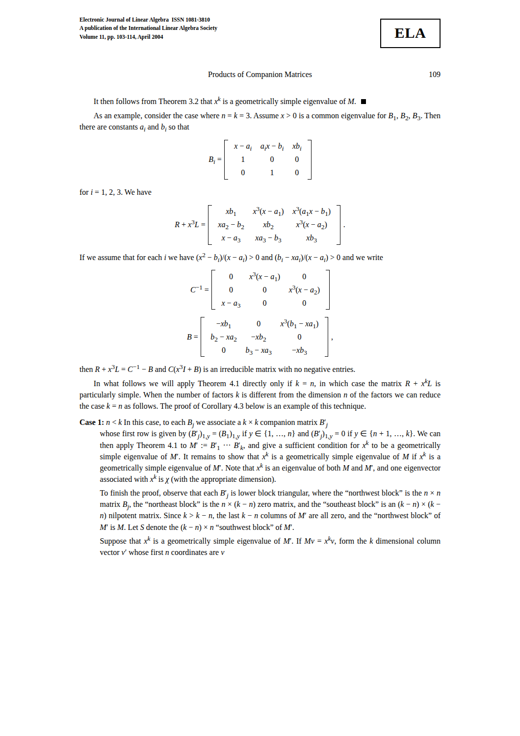Electronic Journal of Linear Algebra ISSN 1081-3810
A publication of the International Linear Algebra Society
Volume 11, pp. 103-114, April 2004
ELA
Products of Companion Matrices 109
It then follows from Theorem 3.2 that xk is a geometrically simple eigenvalue of M.
As an example, consider the case where n = k = 3. Assume x > 0 is a common eigenvalue for B1, B2, B3. Then there are constants ai and bi so that
Bi =
| x − a i | a i x − b i | xb i |
| 1 | 0 | 0 |
| 0 | 1 | 0 |
for i = 1, 2, 3. We have
R + x3L =
| xb 1 | x 3 ( x − a 1 ) | x 3 ( a 1 x − b 1 ) |
| xa 2 − b 2 | xb 2 | x 3 ( x − a 2 ) |
| x − a 3 | xa 3 − b 3 | xb 3 |
.
If we assume that for each i we have (x2 − bi)/(x − ai) > 0 and (bi − xai)/(x − ai) > 0 and we write
C−1 =
| 0 | x 3 ( x − a 1 ) | 0 |
| 0 | 0 | x 3 ( x − a 2 ) |
| x − a 3 | 0 | 0 |
B =
| − xb 1 | 0 | x 3 ( b 1 − xa 1 ) |
| b 2 − xa 2 | − xb 2 | 0 |
| 0 | b 3 − xa 3 | − xb 3 |
,
then R + x3L = C−1 − B and C(x3I + B) is an irreducible matrix with no negative entries.
In what follows we will apply Theorem 4.1 directly only if k = n, in which case the matrix R + xkL is particularly simple. When the number of factors k is different from the dimension n of the factors we can reduce the case k = n as follows. The proof of Corollary 4.3 below is an example of this technique.
Case 1: n < k In this case, to each Bj we associate a k × k companion matrix B′j
whose first row is given by (B′j)1,y = (B1)1,y if y ∈ {1, …, n} and (B′j)1,y = 0 if y ∈ {n + 1, …, k}. We can then apply Theorem 4.1 to M′ := B′1 ··· B′k, and give a sufficient condition for xk to be a geometrically simple eigenvalue of M′. It remains to show that xk is a geometrically simple eigenvalue of M if xk is a geometrically simple eigenvalue of M′. Note that xk is an eigenvalue of both M and M′, and one eigenvector associated with xk is χ (with the appropriate dimension).
To finish the proof, observe that each B′j is lower block triangular, where the “northwest block” is the n × n matrix Bj, the “northeast block” is the n × (k − n) zero matrix, and the “southeast block” is an (k − n) × (k − n) nilpotent matrix. Since k > k − n, the last k − n columns of M′ are all zero, and the “northwest block” of M′ is M. Let S denote the (k − n) × n “southwest block” of M′.
Suppose that xk is a geometrically simple eigenvalue of M′. If Mν = xkν, form the k dimensional column vector ν′ whose first n coordinates are ν